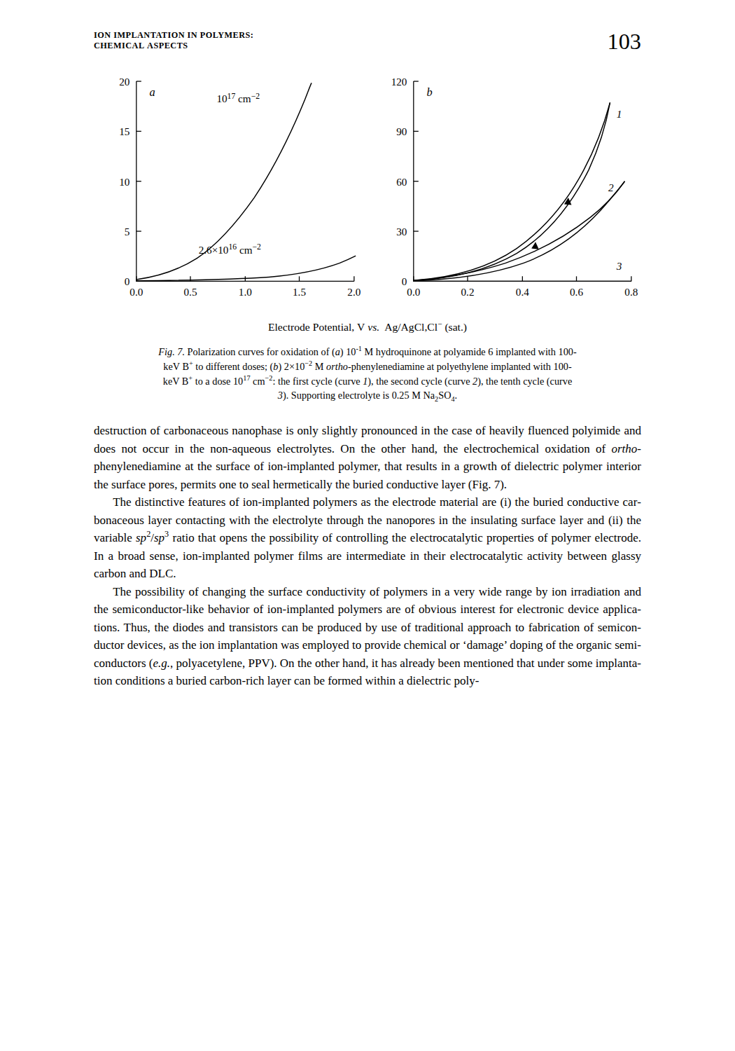Ion Implantation in Polymers:
Chemical Aspects
103
0 5 10 15 20 0.0 0.5 1.0 1.5 2.0 a 1017 cm−2 2.6×1016 cm−2
0 30 60 90 120 0.0 0.2 0.4 0.6 0.8 b 1 2 3
Electrode Potential, V vs. Ag/AgCl,Cl− (sat.)
Fig. 7. Polarization curves for oxidation of (a) 10-1 M hydroquinone at polyamide 6 implanted with 100-keV B+ to different doses; (b) 2×10−2 M ortho-phenylenediamine at polyethylene implanted with 100-keV B+ to a dose 1017 cm−2: the first cycle (curve 1), the second cycle (curve 2), the tenth cycle (curve 3). Supporting electrolyte is 0.25 M Na2SO4.
destruction of carbonaceous nanophase is only slightly pronounced in the case of heavily fluenced polyimide and does not occur in the non-aqueous electrolytes. On the other hand, the electrochemical oxidation of ortho-phenylenediamine at the surface of ion-implanted polymer, that results in a growth of dielectric polymer interior the surface pores, permits one to seal hermetically the buried conductive layer (Fig. 7).
The distinctive features of ion-implanted polymers as the electrode material are (i) the buried conductive carbonaceous layer contacting with the electrolyte through the nanopores in the insulating surface layer and (ii) the variable sp2/sp3 ratio that opens the possibility of controlling the electrocatalytic properties of polymer electrode. In a broad sense, ion-implanted polymer films are intermediate in their electrocatalytic activity between glassy carbon and DLC.
The possibility of changing the surface conductivity of polymers in a very wide range by ion irradiation and the semiconductor-like behavior of ion-implanted polymers are of obvious interest for electronic device applications. Thus, the diodes and transistors can be produced by use of traditional approach to fabrication of semiconductor devices, as the ion implantation was employed to provide chemical or ‘damage’ doping of the organic semiconductors (e.g., polyacetylene, PPV). On the other hand, it has already been mentioned that under some implantation conditions a buried carbon-rich layer can be formed within a dielectric poly-